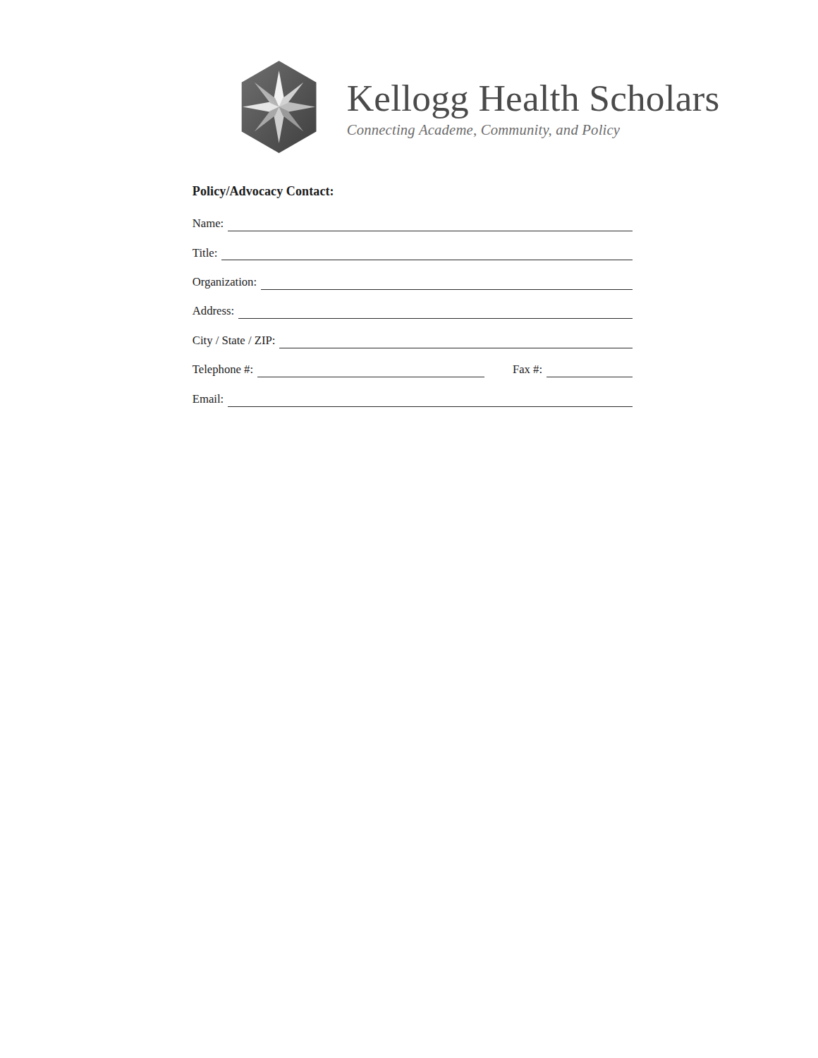Kellogg Health Scholars
Connecting Academe, Community, and Policy
Policy/Advocacy Contact:
Name:
Title:
Organization:
Address:
City / State / ZIP:
Telephone #: Fax #:
Email: